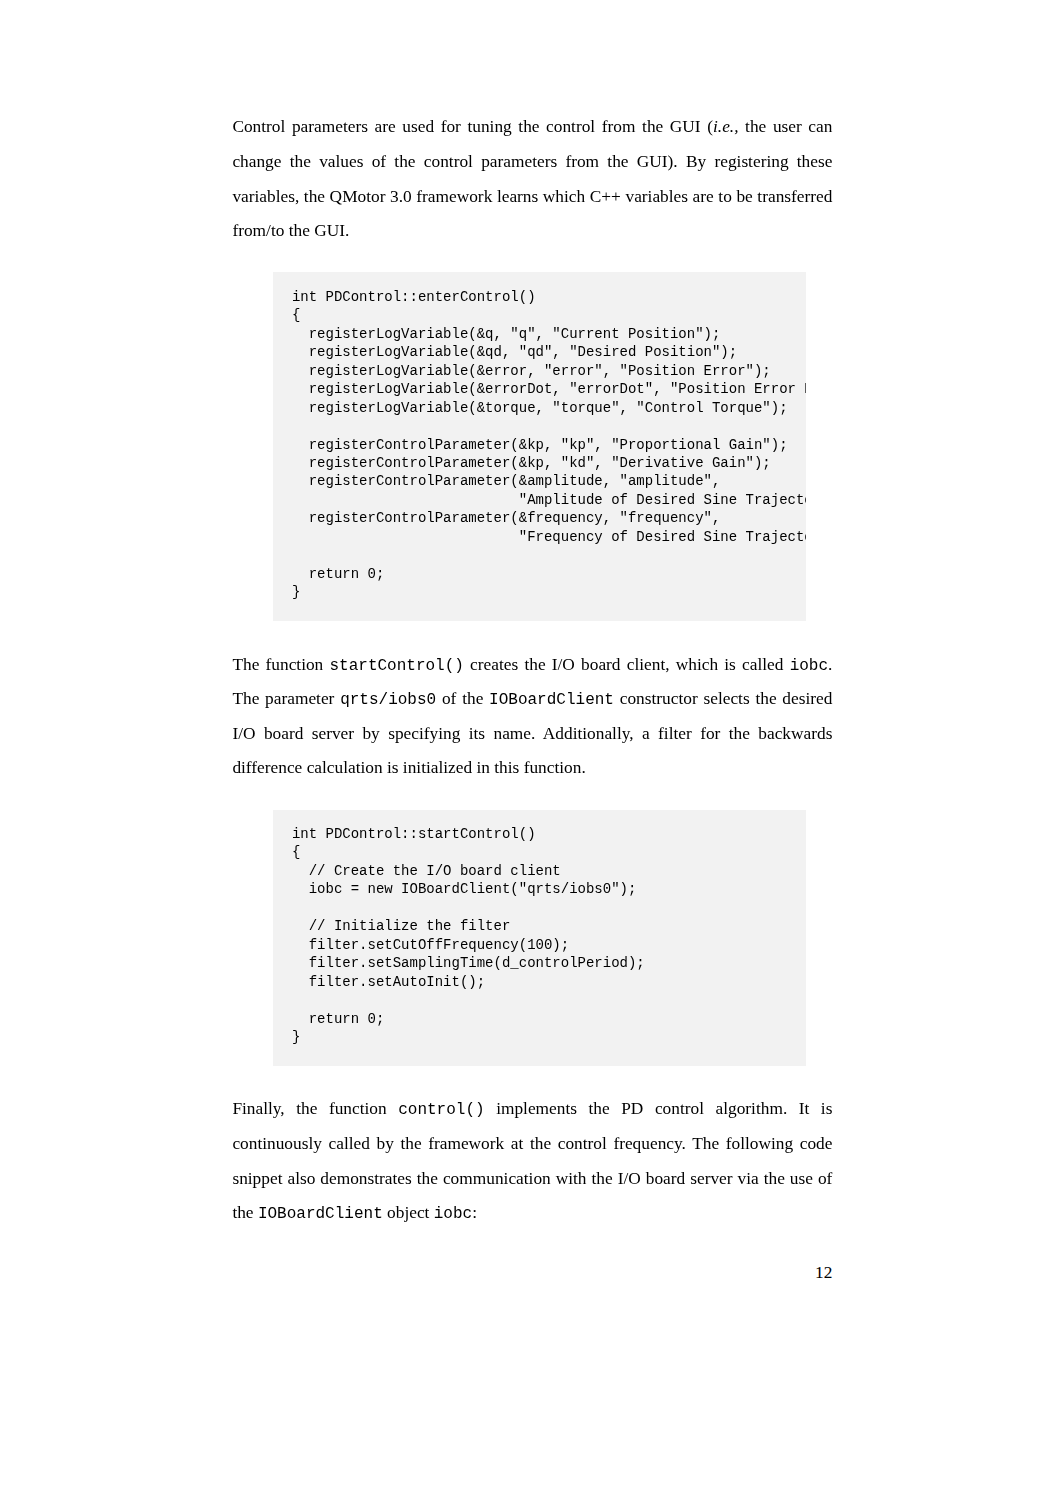Control parameters are used for tuning the control from the GUI (i.e., the user can change the values of the control parameters from the GUI). By registering these variables, the QMotor 3.0 framework learns which C++ variables are to be transferred from/to the GUI.
int PDControl::enterControl()
{
  registerLogVariable(&q, "q", "Current Position");
  registerLogVariable(&qd, "qd", "Desired Position");
  registerLogVariable(&error, "error", "Position Error");
  registerLogVariable(&errorDot, "errorDot", "Position Error Derivative");
  registerLogVariable(&torque, "torque", "Control Torque");

  registerControlParameter(&kp, "kp", "Proportional Gain");
  registerControlParameter(&kp, "kd", "Derivative Gain");
  registerControlParameter(&amplitude, "amplitude",
                           "Amplitude of Desired Sine Trajectory");
  registerControlParameter(&frequency, "frequency",
                           "Frequency of Desired Sine Trajectory");

  return 0;
}
The function startControl() creates the I/O board client, which is called iobc. The parameter qrts/iobs0 of the IOBoardClient constructor selects the desired I/O board server by specifying its name. Additionally, a filter for the backwards difference calculation is initialized in this function.
int PDControl::startControl()
{
  // Create the I/O board client
  iobc = new IOBoardClient("qrts/iobs0");

  // Initialize the filter
  filter.setCutOffFrequency(100);
  filter.setSamplingTime(d_controlPeriod);
  filter.setAutoInit();

  return 0;
}
Finally, the function control() implements the PD control algorithm. It is continuously called by the framework at the control frequency. The following code snippet also demonstrates the communication with the I/O board server via the use of the IOBoardClient object iobc:
12